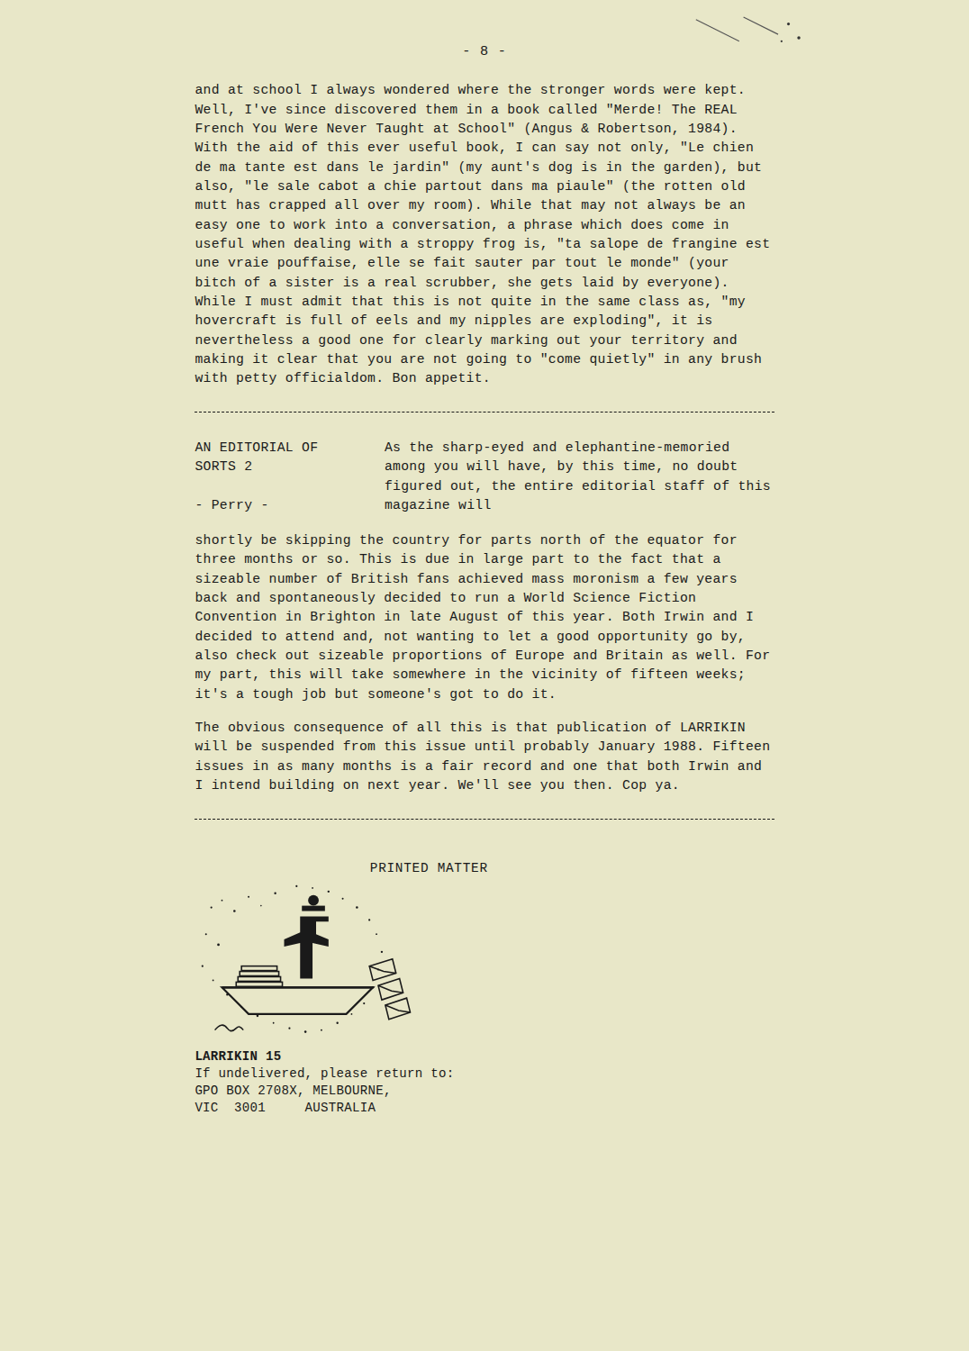- 8 -
and at school I always wondered where the stronger words were kept. Well, I've since discovered them in a book called "Merde! The REAL French You Were Never Taught at School" (Angus & Robertson, 1984). With the aid of this ever useful book, I can say not only, "Le chien de ma tante est dans le jardin" (my aunt's dog is in the garden), but also, "le sale cabot a chie partout dans ma piaule" (the rotten old mutt has crapped all over my room). While that may not always be an easy one to work into a conversation, a phrase which does come in useful when dealing with a stroppy frog is, "ta salope de frangine est une vraie pouffaise, elle se fait sauter par tout le monde" (your bitch of a sister is a real scrubber, she gets laid by everyone). While I must admit that this is not quite in the same class as, "my hovercraft is full of eels and my nipples are exploding", it is nevertheless a good one for clearly marking out your territory and making it clear that you are not going to "come quietly" in any brush with petty officialdom. Bon appetit.
AN EDITORIAL OF SORTS 2 - Perry -
As the sharp-eyed and elephantine-memoried among you will have, by this time, no doubt figured out, the entire editorial staff of this magazine will
shortly be skipping the country for parts north of the equator for three months or so. This is due in large part to the fact that a sizeable number of British fans achieved mass moronism a few years back and spontaneously decided to run a World Science Fiction Convention in Brighton in late August of this year. Both Irwin and I decided to attend and, not wanting to let a good opportunity go by, also check out sizeable proportions of Europe and Britain as well. For my part, this will take somewhere in the vicinity of fifteen weeks; it's a tough job but someone's got to do it.
The obvious consequence of all this is that publication of LARRIKIN will be suspended from this issue until probably January 1988. Fifteen issues in as many months is a fair record and one that both Irwin and I intend building on next year. We'll see you then. Cop ya.
PRINTED MATTER
LARRIKIN 15
If undelivered, please return to:
GPO BOX 2708X, MELBOURNE,
VIC 3001 AUSTRALIA